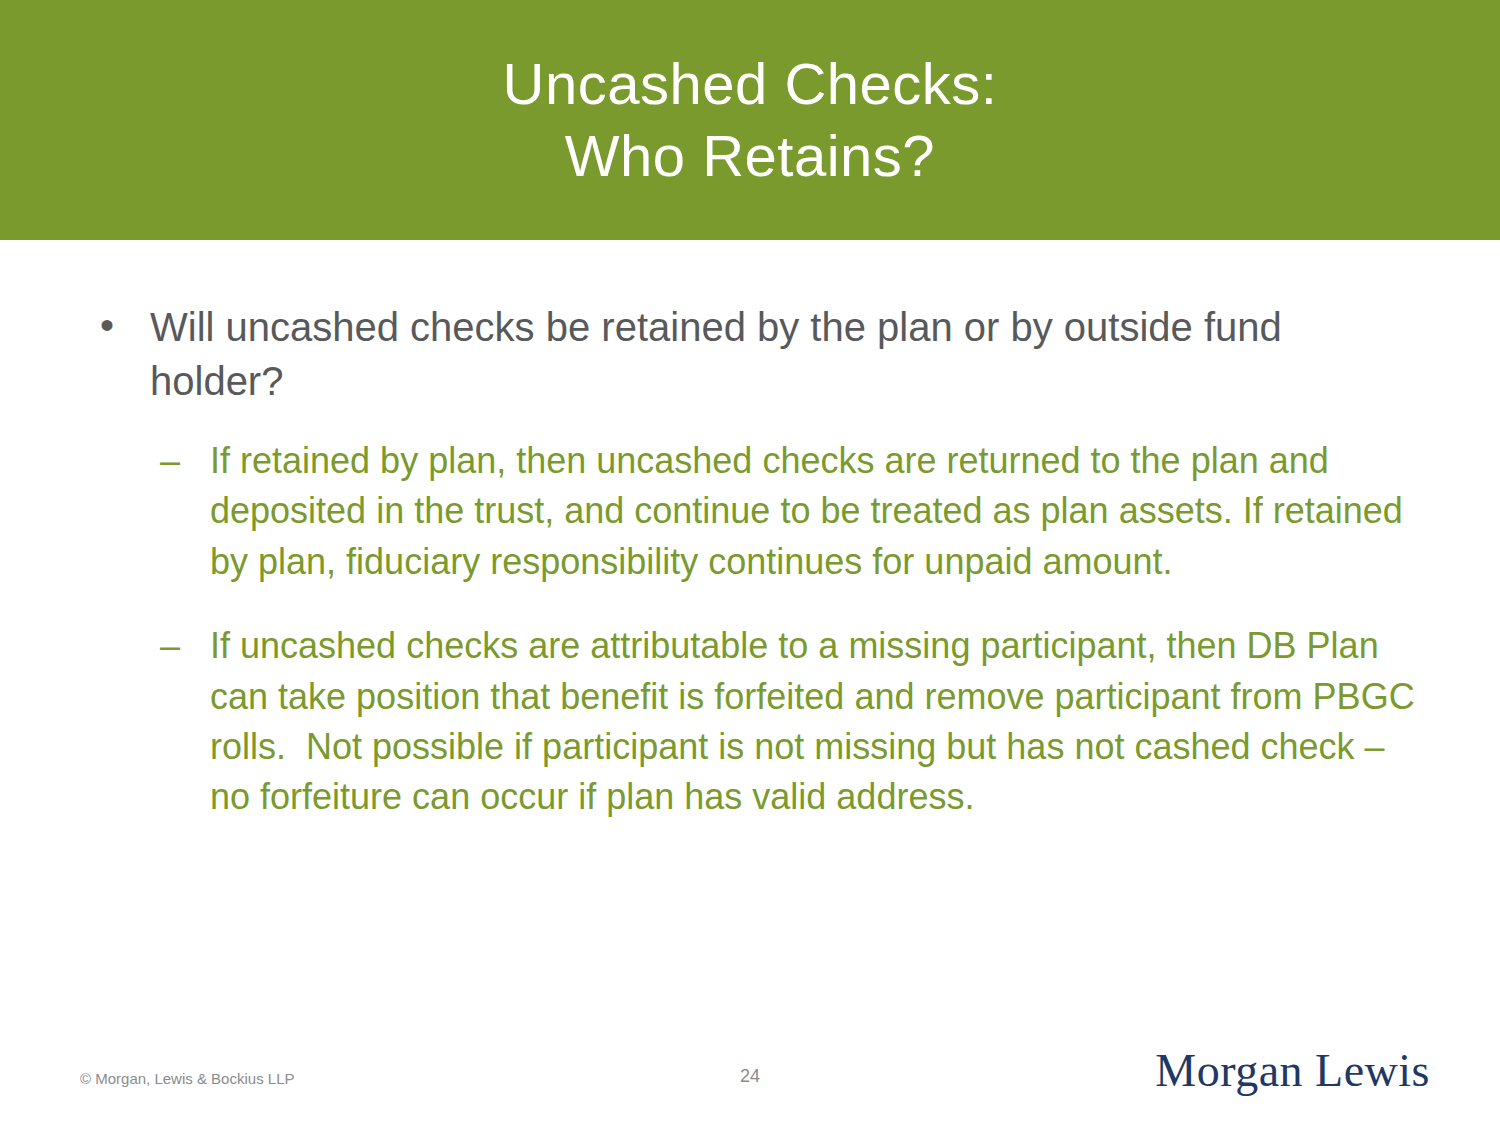Uncashed Checks:
Who Retains?
Will uncashed checks be retained by the plan or by outside fund holder?
If retained by plan, then uncashed checks are returned to the plan and deposited in the trust, and continue to be treated as plan assets. If retained by plan, fiduciary responsibility continues for unpaid amount.
If uncashed checks are attributable to a missing participant, then DB Plan can take position that benefit is forfeited and remove participant from PBGC rolls. Not possible if participant is not missing but has not cashed check – no forfeiture can occur if plan has valid address.
© Morgan, Lewis & Bockius LLP
24
Morgan Lewis